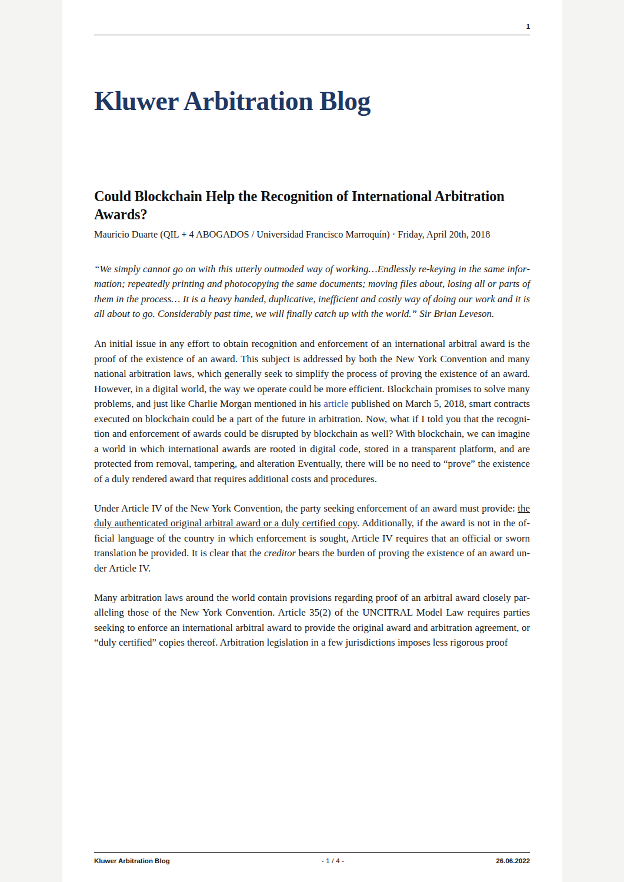1
Kluwer Arbitration Blog
Could Blockchain Help the Recognition of International Arbitration Awards?
Mauricio Duarte (QIL + 4 ABOGADOS / Universidad Francisco Marroquín) · Friday, April 20th, 2018
“We simply cannot go on with this utterly outmoded way of working…Endlessly re-keying in the same information; repeatedly printing and photocopying the same documents; moving files about, losing all or parts of them in the process… It is a heavy handed, duplicative, inefficient and costly way of doing our work and it is all about to go. Considerably past time, we will finally catch up with the world.” Sir Brian Leveson.
An initial issue in any effort to obtain recognition and enforcement of an international arbitral award is the proof of the existence of an award. This subject is addressed by both the New York Convention and many national arbitration laws, which generally seek to simplify the process of proving the existence of an award. However, in a digital world, the way we operate could be more efficient. Blockchain promises to solve many problems, and just like Charlie Morgan mentioned in his article published on March 5, 2018, smart contracts executed on blockchain could be a part of the future in arbitration. Now, what if I told you that the recognition and enforcement of awards could be disrupted by blockchain as well? With blockchain, we can imagine a world in which international awards are rooted in digital code, stored in a transparent platform, and are protected from removal, tampering, and alteration Eventually, there will be no need to “prove” the existence of a duly rendered award that requires additional costs and procedures.
Under Article IV of the New York Convention, the party seeking enforcement of an award must provide: the duly authenticated original arbitral award or a duly certified copy. Additionally, if the award is not in the official language of the country in which enforcement is sought, Article IV requires that an official or sworn translation be provided. It is clear that the creditor bears the burden of proving the existence of an award under Article IV.
Many arbitration laws around the world contain provisions regarding proof of an arbitral award closely paralleling those of the New York Convention. Article 35(2) of the UNCITRAL Model Law requires parties seeking to enforce an international arbitral award to provide the original award and arbitration agreement, or “duly certified” copies thereof. Arbitration legislation in a few jurisdictions imposes less rigorous proof
Kluwer Arbitration Blog - 1 / 4 - 26.06.2022